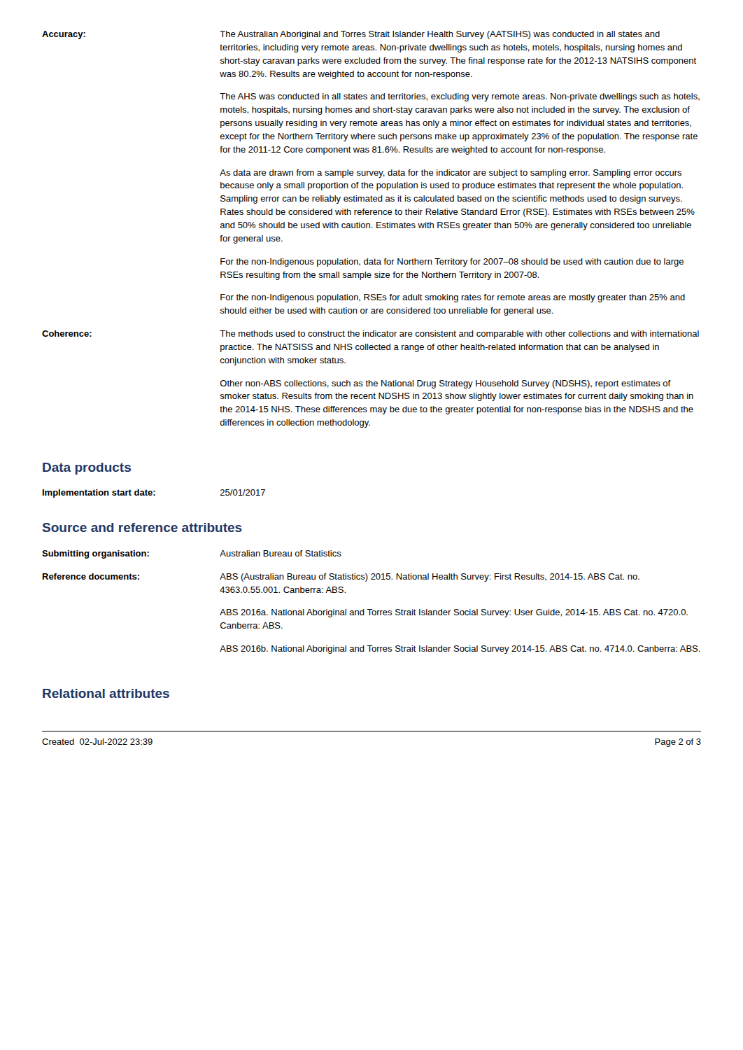| Accuracy: | The Australian Aboriginal and Torres Strait Islander Health Survey (AATSIHS) was conducted in all states and territories, including very remote areas. Non-private dwellings such as hotels, motels, hospitals, nursing homes and short-stay caravan parks were excluded from the survey. The final response rate for the 2012-13 NATSIHS component was 80.2%. Results are weighted to account for non-response. The AHS was conducted in all states and territories, excluding very remote areas. Non-private dwellings such as hotels, motels, hospitals, nursing homes and short-stay caravan parks were also not included in the survey. The exclusion of persons usually residing in very remote areas has only a minor effect on estimates for individual states and territories, except for the Northern Territory where such persons make up approximately 23% of the population. The response rate for the 2011-12 Core component was 81.6%. Results are weighted to account for non-response. As data are drawn from a sample survey, data for the indicator are subject to sampling error. Sampling error occurs because only a small proportion of the population is used to produce estimates that represent the whole population. Sampling error can be reliably estimated as it is calculated based on the scientific methods used to design surveys. Rates should be considered with reference to their Relative Standard Error (RSE). Estimates with RSEs between 25% and 50% should be used with caution. Estimates with RSEs greater than 50% are generally considered too unreliable for general use. For the non-Indigenous population, data for Northern Territory for 2007–08 should be used with caution due to large RSEs resulting from the small sample size for the Northern Territory in 2007-08. For the non-Indigenous population, RSEs for adult smoking rates for remote areas are mostly greater than 25% and should either be used with caution or are considered too unreliable for general use. |
| Coherence: | The methods used to construct the indicator are consistent and comparable with other collections and with international practice. The NATSISS and NHS collected a range of other health-related information that can be analysed in conjunction with smoker status. Other non-ABS collections, such as the National Drug Strategy Household Survey (NDSHS), report estimates of smoker status. Results from the recent NDSHS in 2013 show slightly lower estimates for current daily smoking than in the 2014-15 NHS. These differences may be due to the greater potential for non-response bias in the NDSHS and the differences in collection methodology. |
Data products
Implementation start date: 25/01/2017
Source and reference attributes
| Submitting organisation: | Australian Bureau of Statistics |
| Reference documents: | ABS (Australian Bureau of Statistics) 2015. National Health Survey: First Results, 2014-15. ABS Cat. no. 4363.0.55.001. Canberra: ABS. ABS 2016a. National Aboriginal and Torres Strait Islander Social Survey: User Guide, 2014-15. ABS Cat. no. 4720.0. Canberra: ABS. ABS 2016b. National Aboriginal and Torres Strait Islander Social Survey 2014-15. ABS Cat. no. 4714.0. Canberra: ABS. |
Relational attributes
Created 02-Jul-2022 23:39 Page 2 of 3